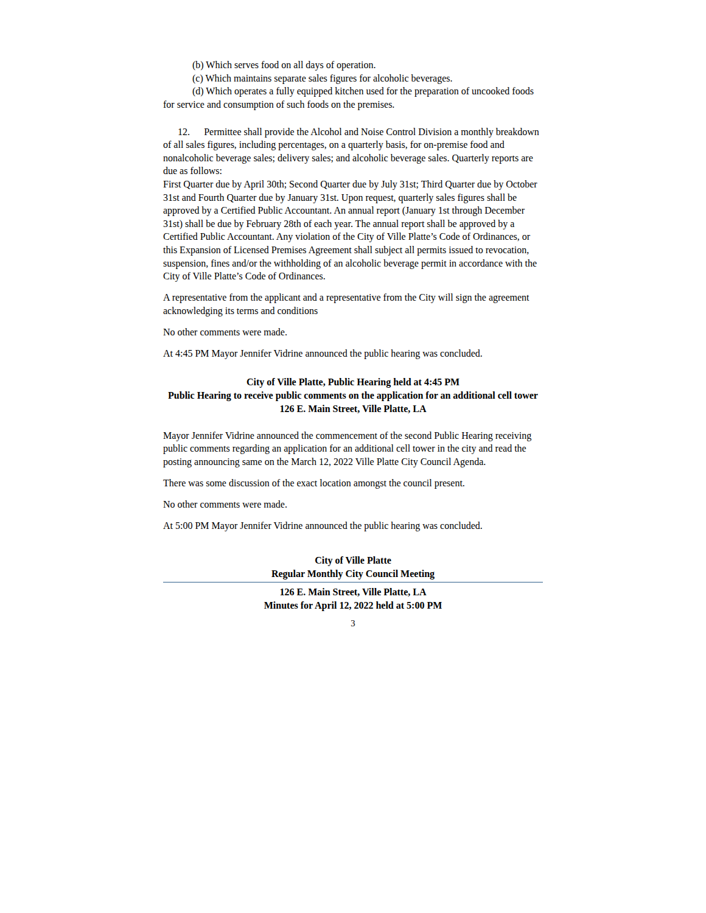(b) Which serves food on all days of operation.
(c) Which maintains separate sales figures for alcoholic beverages.
(d) Which operates a fully equipped kitchen used for the preparation of uncooked foods
for service and consumption of such foods on the premises.
12. Permittee shall provide the Alcohol and Noise Control Division a monthly breakdown of all sales figures, including percentages, on a quarterly basis, for on-premise food and nonalcoholic beverage sales; delivery sales; and alcoholic beverage sales. Quarterly reports are due as follows:
First Quarter due by April 30th; Second Quarter due by July 31st; Third Quarter due by October 31st and Fourth Quarter due by January 31st. Upon request, quarterly sales figures shall be approved by a Certified Public Accountant. An annual report (January 1st through December 31st) shall be due by February 28th of each year. The annual report shall be approved by a Certified Public Accountant. Any violation of the City of Ville Platte’s Code of Ordinances, or this Expansion of Licensed Premises Agreement shall subject all permits issued to revocation, suspension, fines and/or the withholding of an alcoholic beverage permit in accordance with the City of Ville Platte’s Code of Ordinances.
A representative from the applicant and a representative from the City will sign the agreement acknowledging its terms and conditions
No other comments were made.
At 4:45 PM Mayor Jennifer Vidrine announced the public hearing was concluded.
City of Ville Platte, Public Hearing held at 4:45 PM
Public Hearing to receive public comments on the application for an additional cell tower
126 E. Main Street, Ville Platte, LA
Mayor Jennifer Vidrine announced the commencement of the second Public Hearing receiving public comments regarding an application for an additional cell tower in the city and read the posting announcing same on the March 12, 2022 Ville Platte City Council Agenda.
There was some discussion of the exact location amongst the council present.
No other comments were made.
At 5:00 PM Mayor Jennifer Vidrine announced the public hearing was concluded.
City of Ville Platte
Regular Monthly City Council Meeting
126 E. Main Street, Ville Platte, LA
Minutes for April 12, 2022 held at 5:00 PM
3